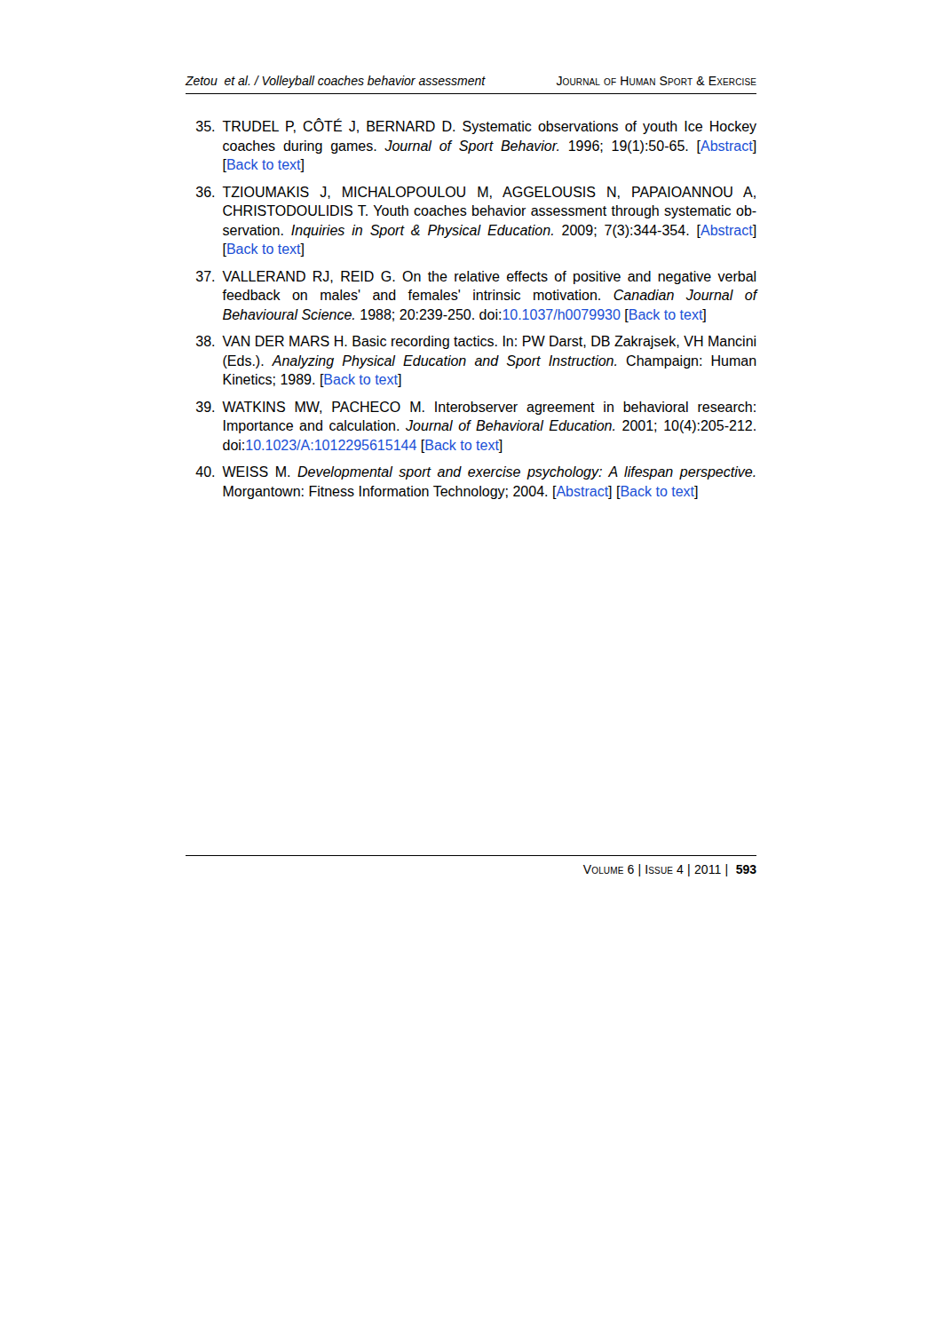Zetou et al. / Volleyball coaches behavior assessment Journal of Human Sport & Exercise
35. TRUDEL P, CÔTÉ J, BERNARD D. Systematic observations of youth Ice Hockey coaches during games. Journal of Sport Behavior. 1996; 19(1):50-65. [Abstract] [Back to text]
36. TZIOUMAKIS J, MICHALOPOULOU M, AGGELOUSIS N, PAPAIOANNOU A, CHRISTODOULIDIS T. Youth coaches behavior assessment through systematic observation. Inquiries in Sport & Physical Education. 2009; 7(3):344-354. [Abstract] [Back to text]
37. VALLERAND RJ, REID G. On the relative effects of positive and negative verbal feedback on males' and females' intrinsic motivation. Canadian Journal of Behavioural Science. 1988; 20:239-250. doi:10.1037/h0079930 [Back to text]
38. VAN DER MARS H. Basic recording tactics. In: PW Darst, DB Zakrajsek, VH Mancini (Eds.). Analyzing Physical Education and Sport Instruction. Champaign: Human Kinetics; 1989. [Back to text]
39. WATKINS MW, PACHECO M. Interobserver agreement in behavioral research: Importance and calculation. Journal of Behavioral Education. 2001; 10(4):205-212. doi:10.1023/A:1012295615144 [Back to text]
40. WEISS M. Developmental sport and exercise psychology: A lifespan perspective. Morgantown: Fitness Information Technology; 2004. [Abstract] [Back to text]
Volume 6 | Issue 4 | 2011 |593